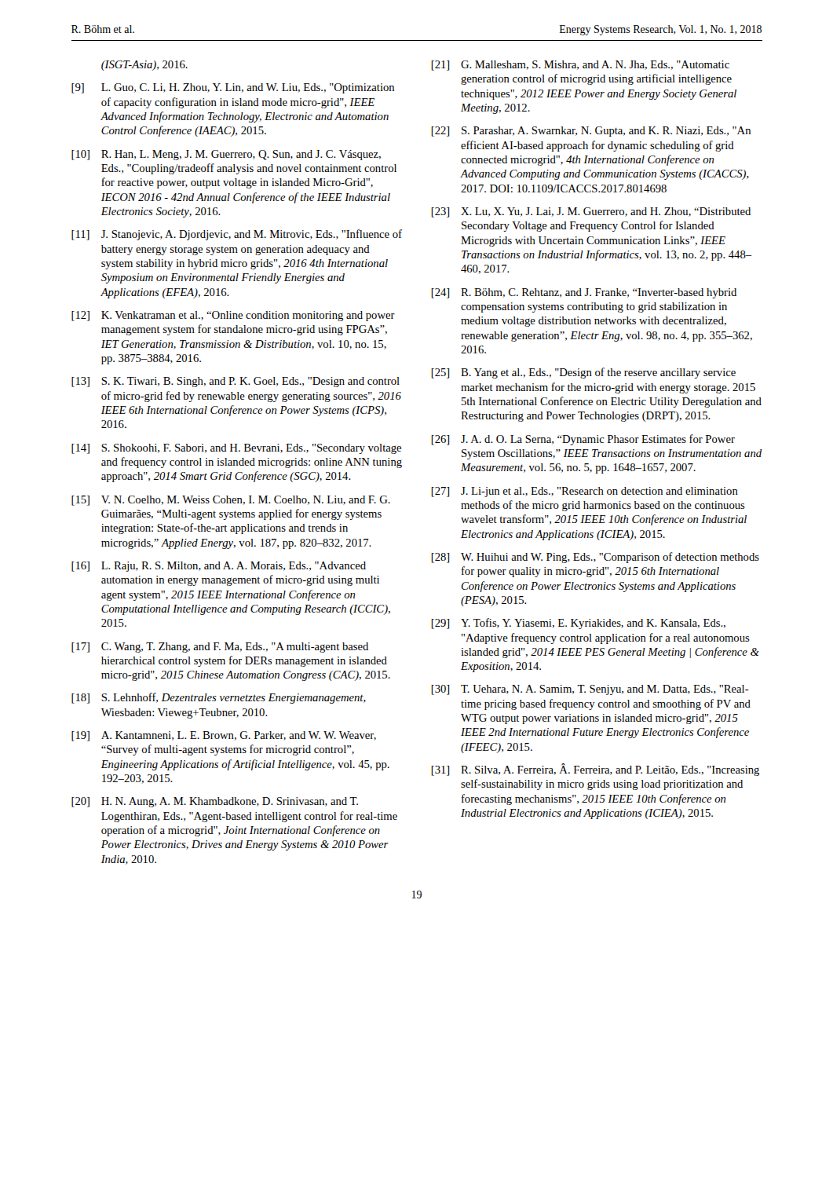R. Böhm et al.
Energy Systems Research, Vol. 1, No. 1, 2018
(ISGT-Asia), 2016.
[9] L. Guo, C. Li, H. Zhou, Y. Lin, and W. Liu, Eds., "Optimization of capacity configuration in island mode micro-grid", IEEE Advanced Information Technology, Electronic and Automation Control Conference (IAEAC), 2015.
[10] R. Han, L. Meng, J. M. Guerrero, Q. Sun, and J. C. Vásquez, Eds., "Coupling/tradeoff analysis and novel containment control for reactive power, output voltage in islanded Micro-Grid", IECON 2016 - 42nd Annual Conference of the IEEE Industrial Electronics Society, 2016.
[11] J. Stanojevic, A. Djordjevic, and M. Mitrovic, Eds., "Influence of battery energy storage system on generation adequacy and system stability in hybrid micro grids", 2016 4th International Symposium on Environmental Friendly Energies and Applications (EFEA), 2016.
[12] K. Venkatraman et al., “Online condition monitoring and power management system for standalone micro-grid using FPGAs”, IET Generation, Transmission & Distribution, vol. 10, no. 15, pp. 3875–3884, 2016.
[13] S. K. Tiwari, B. Singh, and P. K. Goel, Eds., "Design and control of micro-grid fed by renewable energy generating sources", 2016 IEEE 6th International Conference on Power Systems (ICPS), 2016.
[14] S. Shokoohi, F. Sabori, and H. Bevrani, Eds., "Secondary voltage and frequency control in islanded microgrids: online ANN tuning approach", 2014 Smart Grid Conference (SGC), 2014.
[15] V. N. Coelho, M. Weiss Cohen, I. M. Coelho, N. Liu, and F. G. Guimarães, “Multi-agent systems applied for energy systems integration: State-of-the-art applications and trends in microgrids,” Applied Energy, vol. 187, pp. 820–832, 2017.
[16] L. Raju, R. S. Milton, and A. A. Morais, Eds., "Advanced automation in energy management of micro-grid using multi agent system", 2015 IEEE International Conference on Computational Intelligence and Computing Research (ICCIC), 2015.
[17] C. Wang, T. Zhang, and F. Ma, Eds., "A multi-agent based hierarchical control system for DERs management in islanded micro-grid", 2015 Chinese Automation Congress (CAC), 2015.
[18] S. Lehnhoff, Dezentrales vernetztes Energiemanagement, Wiesbaden: Vieweg+Teubner, 2010.
[19] A. Kantamneni, L. E. Brown, G. Parker, and W. W. Weaver, “Survey of multi-agent systems for microgrid control”, Engineering Applications of Artificial Intelligence, vol. 45, pp. 192–203, 2015.
[20] H. N. Aung, A. M. Khambadkone, D. Srinivasan, and T. Logenthiran, Eds., "Agent-based intelligent control for real-time operation of a microgrid", Joint International Conference on Power Electronics, Drives and Energy Systems & 2010 Power India, 2010.
[21] G. Mallesham, S. Mishra, and A. N. Jha, Eds., "Automatic generation control of microgrid using artificial intelligence techniques", 2012 IEEE Power and Energy Society General Meeting, 2012.
[22] S. Parashar, A. Swarnkar, N. Gupta, and K. R. Niazi, Eds., "An efficient AI-based approach for dynamic scheduling of grid connected microgrid", 4th International Conference on Advanced Computing and Communication Systems (ICACCS), 2017. DOI: 10.1109/ICACCS.2017.8014698
[23] X. Lu, X. Yu, J. Lai, J. M. Guerrero, and H. Zhou, “Distributed Secondary Voltage and Frequency Control for Islanded Microgrids with Uncertain Communication Links”, IEEE Transactions on Industrial Informatics, vol. 13, no. 2, pp. 448–460, 2017.
[24] R. Böhm, C. Rehtanz, and J. Franke, “Inverter-based hybrid compensation systems contributing to grid stabilization in medium voltage distribution networks with decentralized, renewable generation”, Electr Eng, vol. 98, no. 4, pp. 355–362, 2016.
[25] B. Yang et al., Eds., "Design of the reserve ancillary service market mechanism for the micro-grid with energy storage. 2015 5th International Conference on Electric Utility Deregulation and Restructuring and Power Technologies (DRPT), 2015.
[26] J. A. d. O. La Serna, “Dynamic Phasor Estimates for Power System Oscillations,” IEEE Transactions on Instrumentation and Measurement, vol. 56, no. 5, pp. 1648–1657, 2007.
[27] J. Li-jun et al., Eds., "Research on detection and elimination methods of the micro grid harmonics based on the continuous wavelet transform", 2015 IEEE 10th Conference on Industrial Electronics and Applications (ICIEA), 2015.
[28] W. Huihui and W. Ping, Eds., "Comparison of detection methods for power quality in micro-grid", 2015 6th International Conference on Power Electronics Systems and Applications (PESA), 2015.
[29] Y. Tofis, Y. Yiasemi, E. Kyriakides, and K. Kansala, Eds., "Adaptive frequency control application for a real autonomous islanded grid", 2014 IEEE PES General Meeting | Conference & Exposition, 2014.
[30] T. Uehara, N. A. Samim, T. Senjyu, and M. Datta, Eds., "Real-time pricing based frequency control and smoothing of PV and WTG output power variations in islanded micro-grid", 2015 IEEE 2nd International Future Energy Electronics Conference (IFEEC), 2015.
[31] R. Silva, A. Ferreira, Â. Ferreira, and P. Leitão, Eds., "Increasing self-sustainability in micro grids using load prioritization and forecasting mechanisms", 2015 IEEE 10th Conference on Industrial Electronics and Applications (ICIEA), 2015.
19